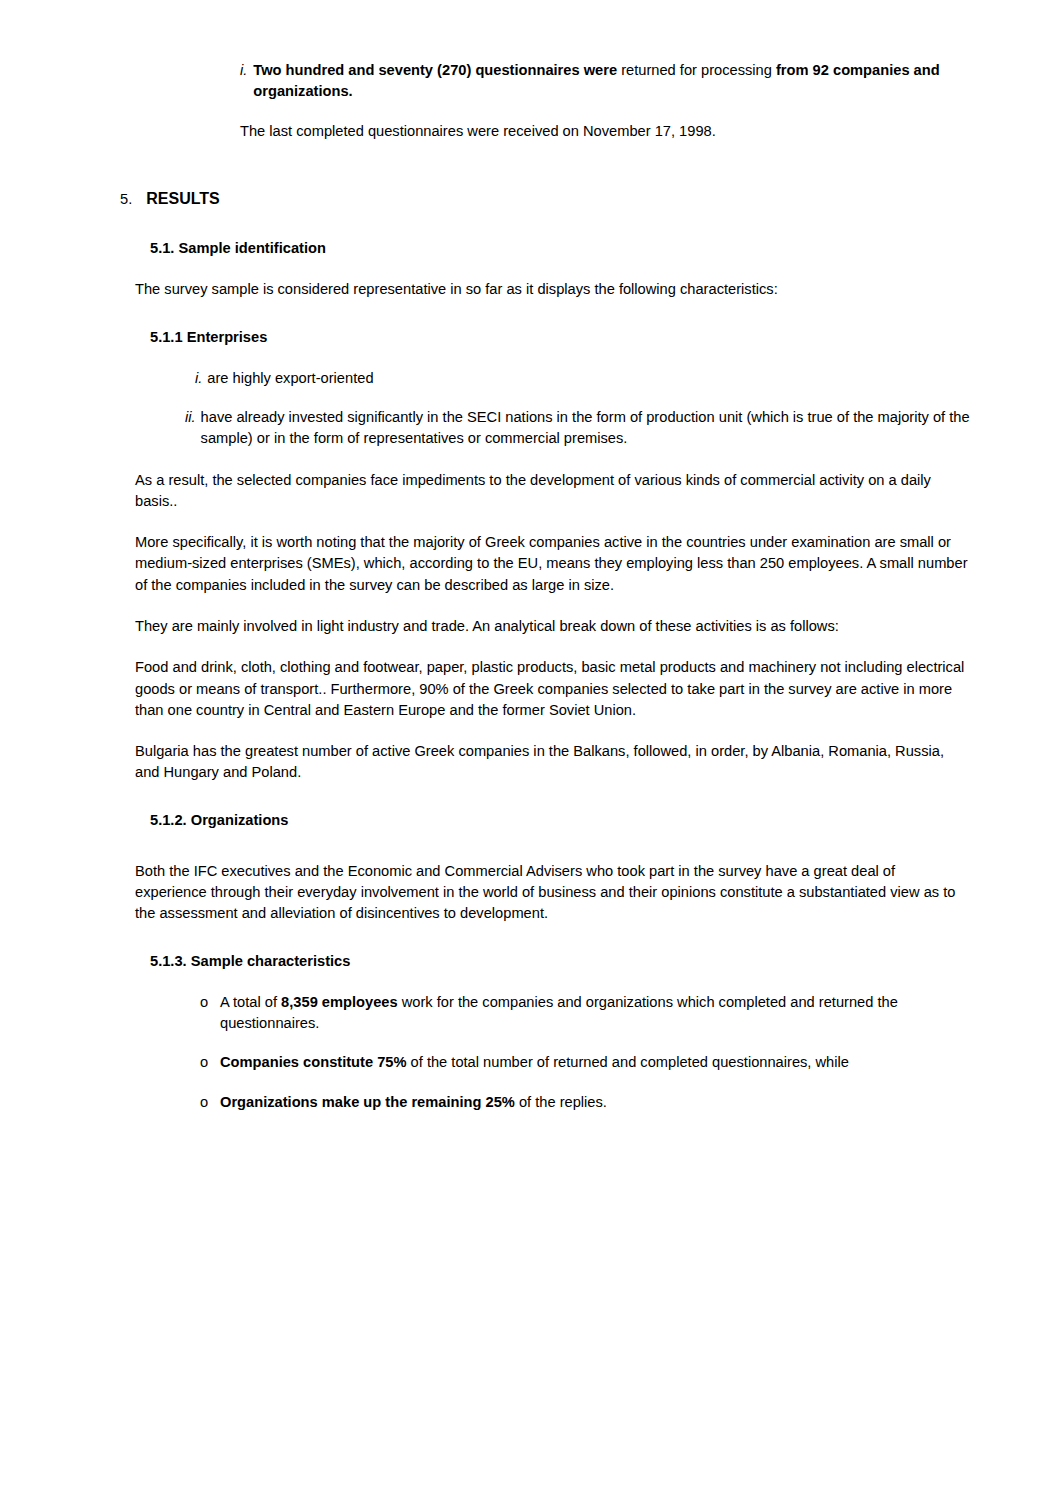i. Two hundred and seventy (270) questionnaires were returned for processing from 92 companies and organizations.
The last completed questionnaires were received on November 17, 1998.
5. RESULTS
5.1. Sample identification
The survey sample is considered representative in so far as it displays the following characteristics:
5.1.1 Enterprises
i. are highly export-oriented
ii. have already invested significantly in the SECI nations in the form of production unit (which is true of the majority of the sample) or in the form of representatives or commercial premises.
As a result, the selected companies face impediments to the development of various kinds of commercial activity on a daily basis..
More specifically, it is worth noting that the majority of Greek companies active in the countries under examination are small or medium-sized enterprises (SMEs), which, according to the EU, means they employing less than 250 employees. A small number of the companies included in the survey can be described as large in size.
They are mainly involved in light industry and trade. An analytical break down of these activities is as follows:
Food and drink, cloth, clothing and footwear, paper, plastic products, basic metal products and machinery not including electrical goods or means of transport.. Furthermore, 90% of the Greek companies selected to take part in the survey are active in more than one country in Central and Eastern Europe and the former Soviet Union.
Bulgaria has the greatest number of active Greek companies in the Balkans, followed, in order, by Albania, Romania, Russia, and Hungary and Poland.
5.1.2. Organizations
Both the IFC executives and the Economic and Commercial Advisers who took part in the survey have a great deal of experience through their everyday involvement in the world of business and their opinions constitute a substantiated view as to the assessment and alleviation of disincentives to development.
5.1.3. Sample characteristics
A total of 8,359 employees work for the companies and organizations which completed and returned the questionnaires.
Companies constitute 75% of the total number of returned and completed questionnaires, while
Organizations make up the remaining 25% of the replies.